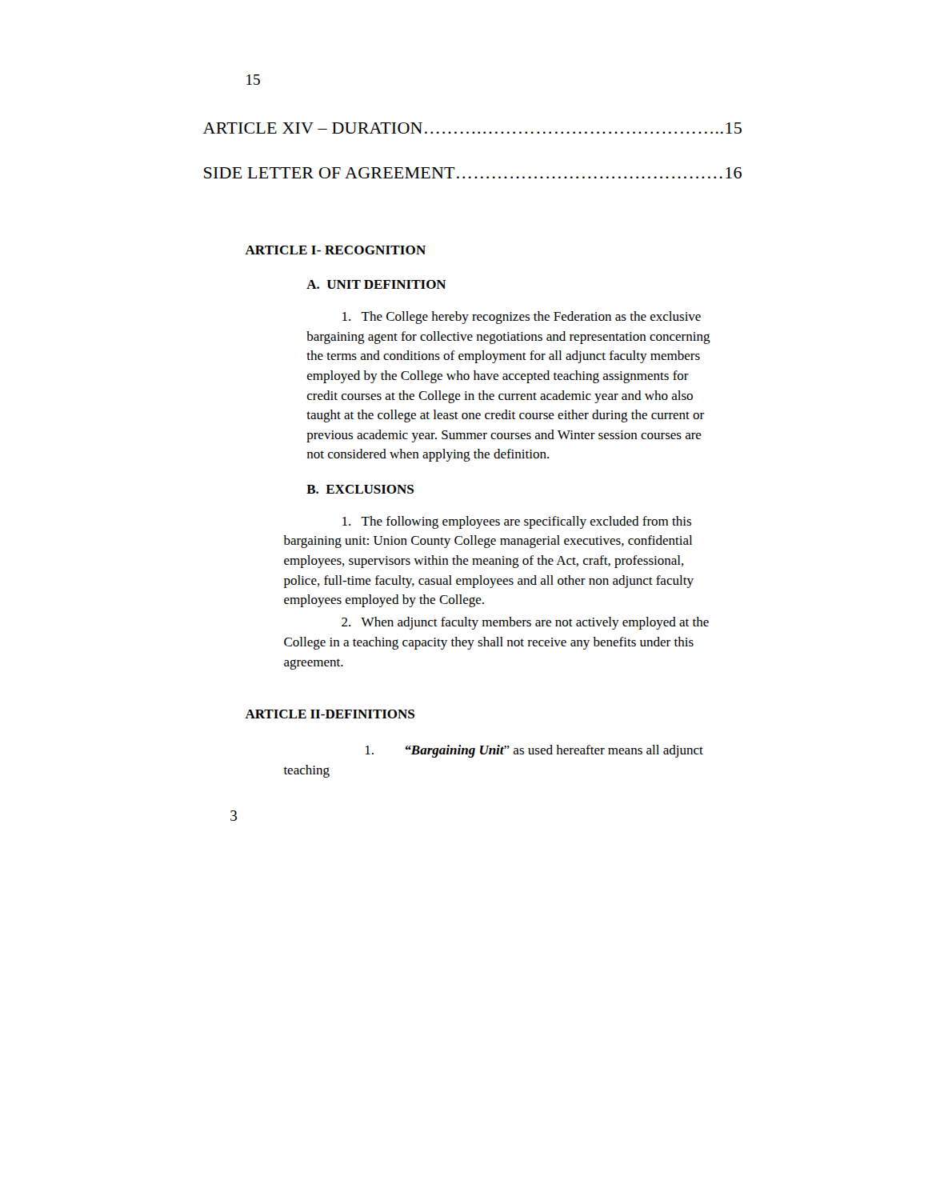15
ARTICLE XIV – DURATION……….………………………………….. 15
SIDE LETTER OF AGREEMENT………………………………………16
ARTICLE I- RECOGNITION
A. UNIT DEFINITION
1. The College hereby recognizes the Federation as the exclusive bargaining agent for collective negotiations and representation concerning the terms and conditions of employment for all adjunct faculty members employed by the College who have accepted teaching assignments for credit courses at the College in the current academic year and who also taught at the college at least one credit course either during the current or previous academic year. Summer courses and Winter session courses are not considered when applying the definition.
B. EXCLUSIONS
1. The following employees are specifically excluded from this bargaining unit: Union County College managerial executives, confidential employees, supervisors within the meaning of the Act, craft, professional, police, full-time faculty, casual employees and all other non adjunct faculty employees employed by the College.
2. When adjunct faculty members are not actively employed at the College in a teaching capacity they shall not receive any benefits under this agreement.
ARTICLE II-DEFINITIONS
1.“Bargaining Unit” as used hereafter means all adjunct teaching
3